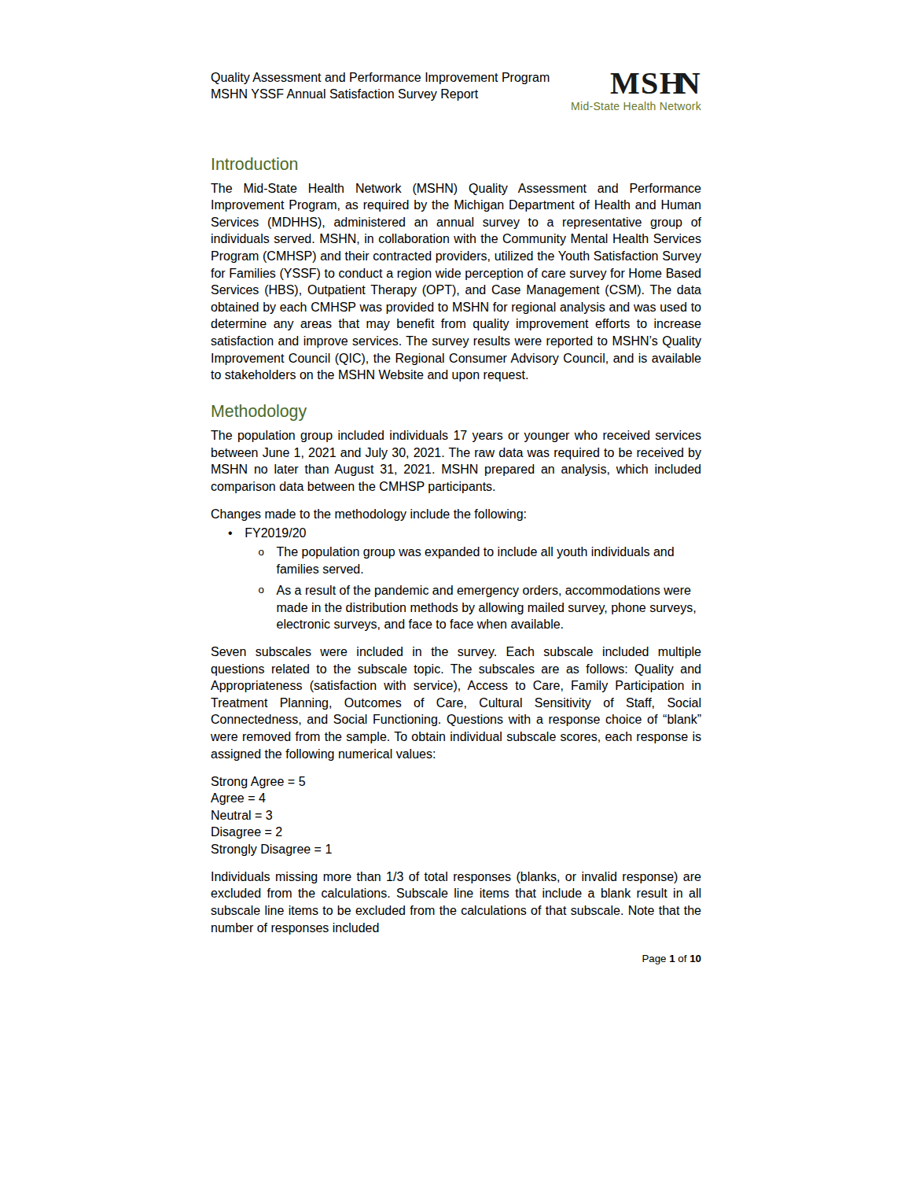Quality Assessment and Performance Improvement Program
MSHN YSSF Annual Satisfaction Survey Report
MSHN
Mid-State Health Network
Introduction
The Mid-State Health Network (MSHN) Quality Assessment and Performance Improvement Program, as required by the Michigan Department of Health and Human Services (MDHHS), administered an annual survey to a representative group of individuals served. MSHN, in collaboration with the Community Mental Health Services Program (CMHSP) and their contracted providers, utilized the Youth Satisfaction Survey for Families (YSSF) to conduct a region wide perception of care survey for Home Based Services (HBS), Outpatient Therapy (OPT), and Case Management (CSM). The data obtained by each CMHSP was provided to MSHN for regional analysis and was used to determine any areas that may benefit from quality improvement efforts to increase satisfaction and improve services. The survey results were reported to MSHN’s Quality Improvement Council (QIC), the Regional Consumer Advisory Council, and is available to stakeholders on the MSHN Website and upon request.
Methodology
The population group included individuals 17 years or younger who received services between June 1, 2021 and July 30, 2021. The raw data was required to be received by MSHN no later than August 31, 2021. MSHN prepared an analysis, which included comparison data between the CMHSP participants.
Changes made to the methodology include the following:
FY2019/20
The population group was expanded to include all youth individuals and families served.
As a result of the pandemic and emergency orders, accommodations were made in the distribution methods by allowing mailed survey, phone surveys, electronic surveys, and face to face when available.
Seven subscales were included in the survey. Each subscale included multiple questions related to the subscale topic. The subscales are as follows: Quality and Appropriateness (satisfaction with service), Access to Care, Family Participation in Treatment Planning, Outcomes of Care, Cultural Sensitivity of Staff, Social Connectedness, and Social Functioning. Questions with a response choice of “blank” were removed from the sample. To obtain individual subscale scores, each response is assigned the following numerical values:
Strong Agree = 5
Agree = 4
Neutral = 3
Disagree = 2
Strongly Disagree = 1
Individuals missing more than 1/3 of total responses (blanks, or invalid response) are excluded from the calculations. Subscale line items that include a blank result in all subscale line items to be excluded from the calculations of that subscale. Note that the number of responses included
Page 1 of 10